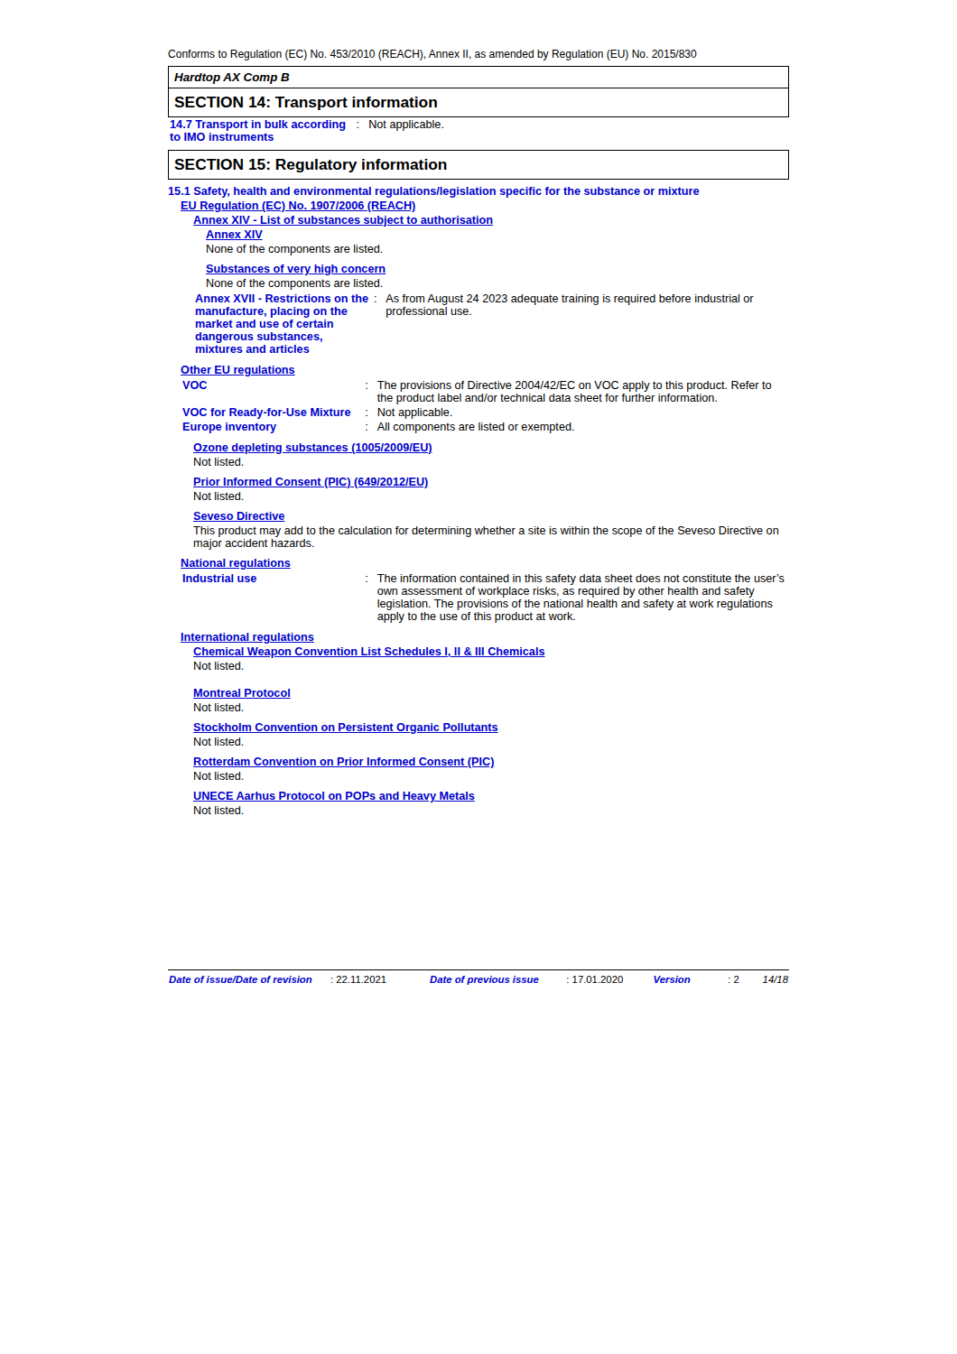Conforms to Regulation (EC) No. 453/2010 (REACH), Annex II, as amended by Regulation (EU) No. 2015/830
Hardtop AX Comp B
SECTION 14: Transport information
| 14.7 Transport in bulk according to IMO instruments | : | Not applicable. |
SECTION 15: Regulatory information
15.1 Safety, health and environmental regulations/legislation specific for the substance or mixture
EU Regulation (EC) No. 1907/2006 (REACH)
Annex XIV - List of substances subject to authorisation
Annex XIV
None of the components are listed.
Substances of very high concern
None of the components are listed.
| Annex XVII - Restrictions on the manufacture, placing on the market and use of certain dangerous substances, mixtures and articles | : | As from August 24 2023 adequate training is required before industrial or professional use. |
Other EU regulations
| VOC | : | The provisions of Directive 2004/42/EC on VOC apply to this product. Refer to the product label and/or technical data sheet for further information. |
| VOC for Ready-for-Use Mixture | : | Not applicable. |
| Europe inventory | : | All components are listed or exempted. |
Ozone depleting substances (1005/2009/EU)
Not listed.
Prior Informed Consent (PIC) (649/2012/EU)
Not listed.
Seveso Directive
This product may add to the calculation for determining whether a site is within the scope of the Seveso Directive on major accident hazards.
National regulations
| Industrial use | : | The information contained in this safety data sheet does not constitute the user’s own assessment of workplace risks, as required by other health and safety legislation. The provisions of the national health and safety at work regulations apply to the use of this product at work. |
International regulations
Chemical Weapon Convention List Schedules I, II & III Chemicals
Not listed.
Montreal Protocol
Not listed.
Stockholm Convention on Persistent Organic Pollutants
Not listed.
Rotterdam Convention on Prior Informed Consent (PIC)
Not listed.
UNECE Aarhus Protocol on POPs and Heavy Metals
Not listed.
| Date of issue/Date of revision | : 22.11.2021 | Date of previous issue | : 17.01.2020 | Version | : 2 | 14/18 |